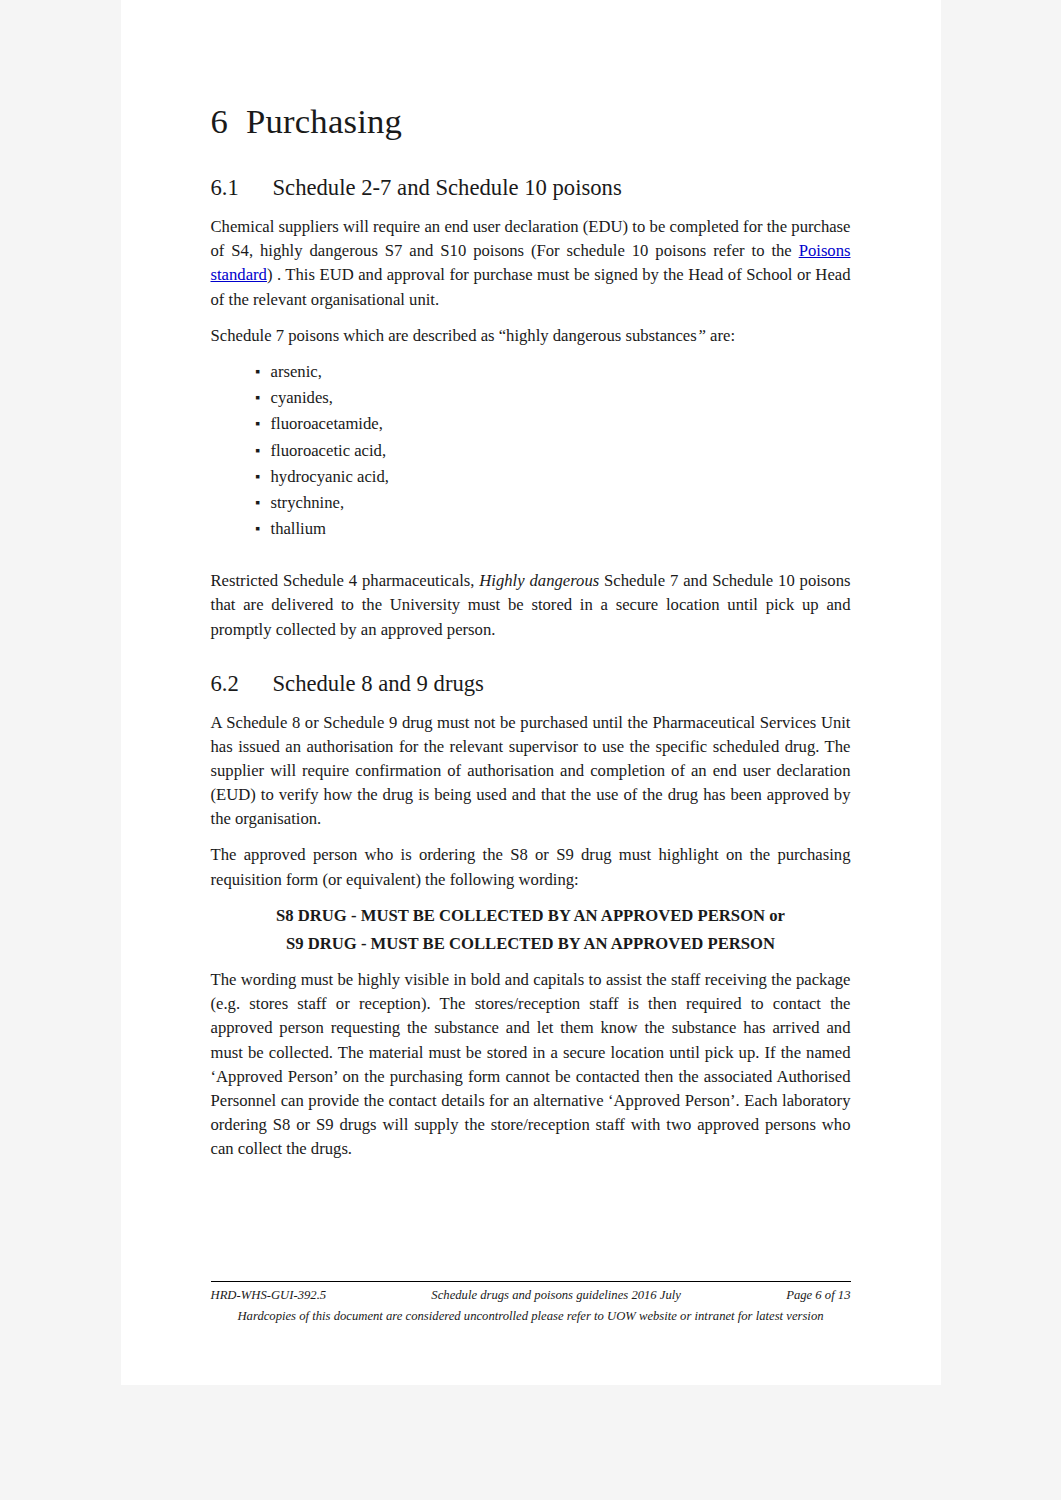6 Purchasing
6.1 Schedule 2-7 and Schedule 10 poisons
Chemical suppliers will require an end user declaration (EDU) to be completed for the purchase of S4, highly dangerous S7 and S10 poisons (For schedule 10 poisons refer to the Poisons standard) . This EUD and approval for purchase must be signed by the Head of School or Head of the relevant organisational unit.
Schedule 7 poisons which are described as “highly dangerous substances” are:
arsenic,
cyanides,
fluoroacetamide,
fluoroacetic acid,
hydrocyanic acid,
strychnine,
thallium
Restricted Schedule 4 pharmaceuticals, Highly dangerous Schedule 7 and Schedule 10 poisons that are delivered to the University must be stored in a secure location until pick up and promptly collected by an approved person.
6.2 Schedule 8 and 9 drugs
A Schedule 8 or Schedule 9 drug must not be purchased until the Pharmaceutical Services Unit has issued an authorisation for the relevant supervisor to use the specific scheduled drug. The supplier will require confirmation of authorisation and completion of an end user declaration (EUD) to verify how the drug is being used and that the use of the drug has been approved by the organisation.
The approved person who is ordering the S8 or S9 drug must highlight on the purchasing requisition form (or equivalent) the following wording:
S8 DRUG - MUST BE COLLECTED BY AN APPROVED PERSON or
S9 DRUG - MUST BE COLLECTED BY AN APPROVED PERSON
The wording must be highly visible in bold and capitals to assist the staff receiving the package (e.g. stores staff or reception). The stores/reception staff is then required to contact the approved person requesting the substance and let them know the substance has arrived and must be collected. The material must be stored in a secure location until pick up. If the named ‘Approved Person’ on the purchasing form cannot be contacted then the associated Authorised Personnel can provide the contact details for an alternative ‘Approved Person’. Each laboratory ordering S8 or S9 drugs will supply the store/reception staff with two approved persons who can collect the drugs.
HRD-WHS-GUI-392.5 Schedule drugs and poisons guidelines 2016 July Page 6 of 13
Hardcopies of this document are considered uncontrolled please refer to UOW website or intranet for latest version